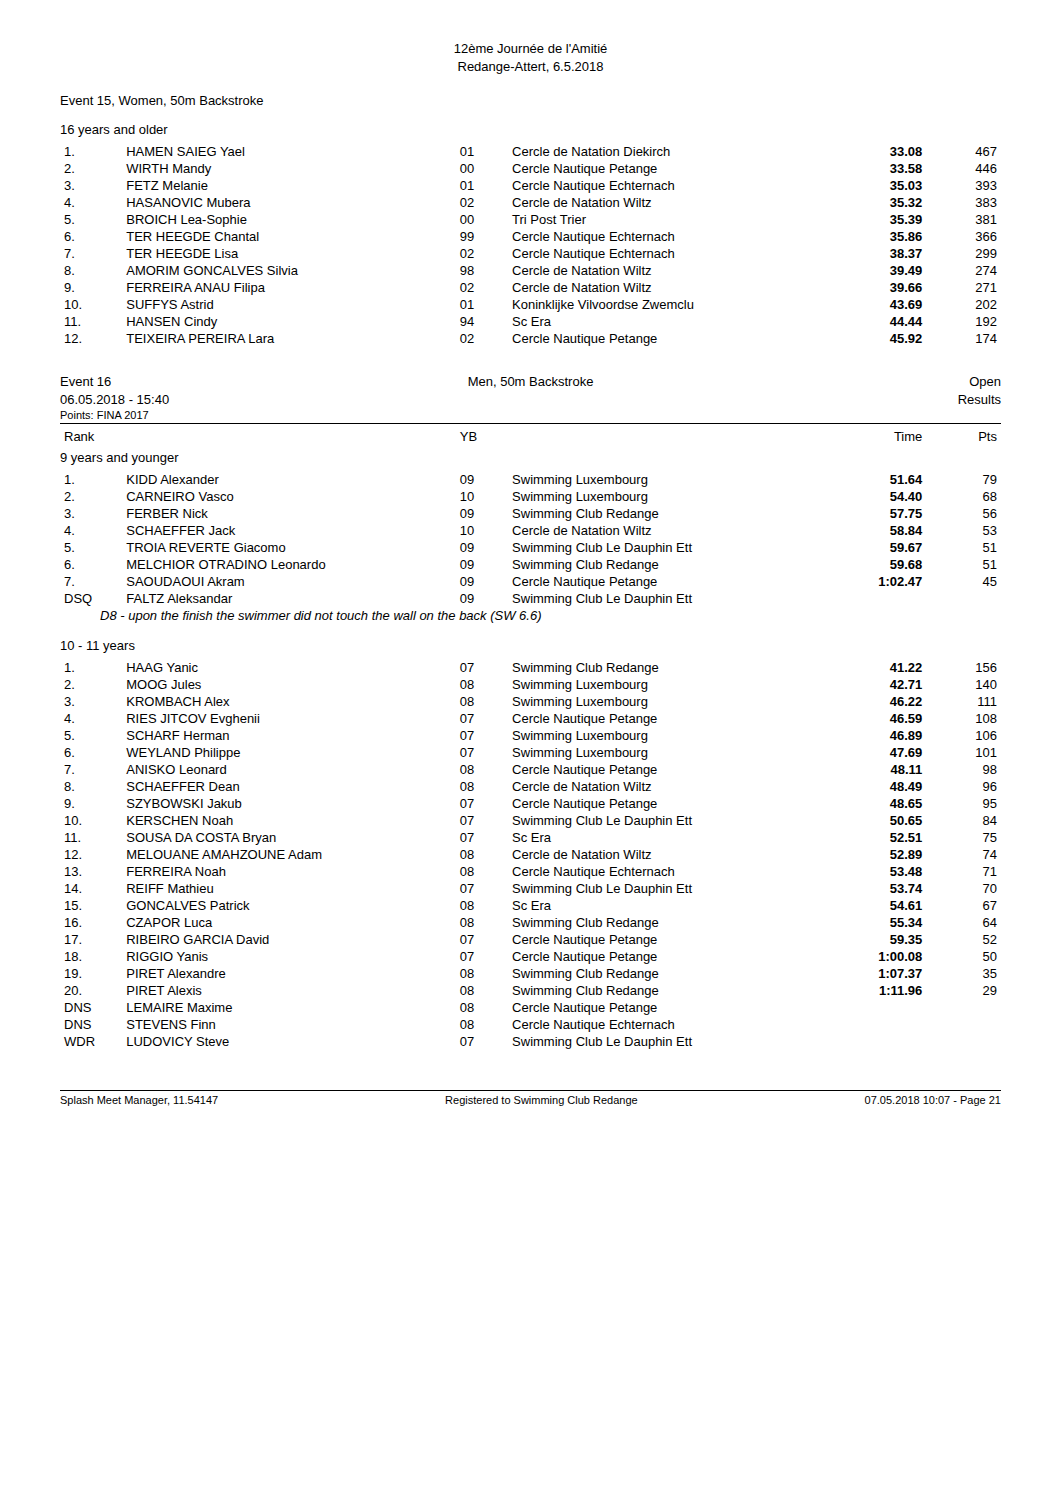12ème Journée de l'Amitié
Redange-Attert, 6.5.2018
Event 15, Women, 50m Backstroke
16 years and older
| 1. | HAMEN SAIEG Yael | 01 | Cercle de Natation Diekirch | 33.08 | 467 |
| 2. | WIRTH Mandy | 00 | Cercle Nautique Petange | 33.58 | 446 |
| 3. | FETZ Melanie | 01 | Cercle Nautique Echternach | 35.03 | 393 |
| 4. | HASANOVIC Mubera | 02 | Cercle de Natation Wiltz | 35.32 | 383 |
| 5. | BROICH Lea-Sophie | 00 | Tri Post Trier | 35.39 | 381 |
| 6. | TER HEEGDE Chantal | 99 | Cercle Nautique Echternach | 35.86 | 366 |
| 7. | TER HEEGDE Lisa | 02 | Cercle Nautique Echternach | 38.37 | 299 |
| 8. | AMORIM GONCALVES Silvia | 98 | Cercle de Natation Wiltz | 39.49 | 274 |
| 9. | FERREIRA ANAU Filipa | 02 | Cercle de Natation Wiltz | 39.66 | 271 |
| 10. | SUFFYS Astrid | 01 | Koninklijke Vilvoordse Zwemclu | 43.69 | 202 |
| 11. | HANSEN Cindy | 94 | Sc Era | 44.44 | 192 |
| 12. | TEIXEIRA PEREIRA Lara | 02 | Cercle Nautique Petange | 45.92 | 174 |
Event 16
06.05.2018 - 15:40
Men, 50m Backstroke
Open
Results
Points: FINA 2017
| Rank | | YB | | Time | Pts |
9 years and younger
| 1. | KIDD Alexander | 09 | Swimming Luxembourg | 51.64 | 79 |
| 2. | CARNEIRO Vasco | 10 | Swimming Luxembourg | 54.40 | 68 |
| 3. | FERBER Nick | 09 | Swimming Club Redange | 57.75 | 56 |
| 4. | SCHAEFFER Jack | 10 | Cercle de Natation Wiltz | 58.84 | 53 |
| 5. | TROIA REVERTE Giacomo | 09 | Swimming Club Le Dauphin Ett | 59.67 | 51 |
| 6. | MELCHIOR OTRADINO Leonardo | 09 | Swimming Club Redange | 59.68 | 51 |
| 7. | SAOUDAOUI Akram | 09 | Cercle Nautique Petange | 1:02.47 | 45 |
| DSQ | FALTZ Aleksandar | 09 | Swimming Club Le Dauphin Ett | | |
| D8 - upon the finish the swimmer did not touch the wall on the back (SW 6.6) |
10 - 11 years
| 1. | HAAG Yanic | 07 | Swimming Club Redange | 41.22 | 156 |
| 2. | MOOG Jules | 08 | Swimming Luxembourg | 42.71 | 140 |
| 3. | KROMBACH Alex | 08 | Swimming Luxembourg | 46.22 | 111 |
| 4. | RIES JITCOV Evghenii | 07 | Cercle Nautique Petange | 46.59 | 108 |
| 5. | SCHARF Herman | 07 | Swimming Luxembourg | 46.89 | 106 |
| 6. | WEYLAND Philippe | 07 | Swimming Luxembourg | 47.69 | 101 |
| 7. | ANISKO Leonard | 08 | Cercle Nautique Petange | 48.11 | 98 |
| 8. | SCHAEFFER Dean | 08 | Cercle de Natation Wiltz | 48.49 | 96 |
| 9. | SZYBOWSKI Jakub | 07 | Cercle Nautique Petange | 48.65 | 95 |
| 10. | KERSCHEN Noah | 07 | Swimming Club Le Dauphin Ett | 50.65 | 84 |
| 11. | SOUSA DA COSTA Bryan | 07 | Sc Era | 52.51 | 75 |
| 12. | MELOUANE AMAHZOUNE Adam | 08 | Cercle de Natation Wiltz | 52.89 | 74 |
| 13. | FERREIRA Noah | 08 | Cercle Nautique Echternach | 53.48 | 71 |
| 14. | REIFF Mathieu | 07 | Swimming Club Le Dauphin Ett | 53.74 | 70 |
| 15. | GONCALVES Patrick | 08 | Sc Era | 54.61 | 67 |
| 16. | CZAPOR Luca | 08 | Swimming Club Redange | 55.34 | 64 |
| 17. | RIBEIRO GARCIA David | 07 | Cercle Nautique Petange | 59.35 | 52 |
| 18. | RIGGIO Yanis | 07 | Cercle Nautique Petange | 1:00.08 | 50 |
| 19. | PIRET Alexandre | 08 | Swimming Club Redange | 1:07.37 | 35 |
| 20. | PIRET Alexis | 08 | Swimming Club Redange | 1:11.96 | 29 |
| DNS | LEMAIRE Maxime | 08 | Cercle Nautique Petange | | |
| DNS | STEVENS Finn | 08 | Cercle Nautique Echternach | | |
| WDR | LUDOVICY Steve | 07 | Swimming Club Le Dauphin Ett | | |
Splash Meet Manager, 11.54147
Registered to Swimming Club Redange
07.05.2018 10:07 - Page 21